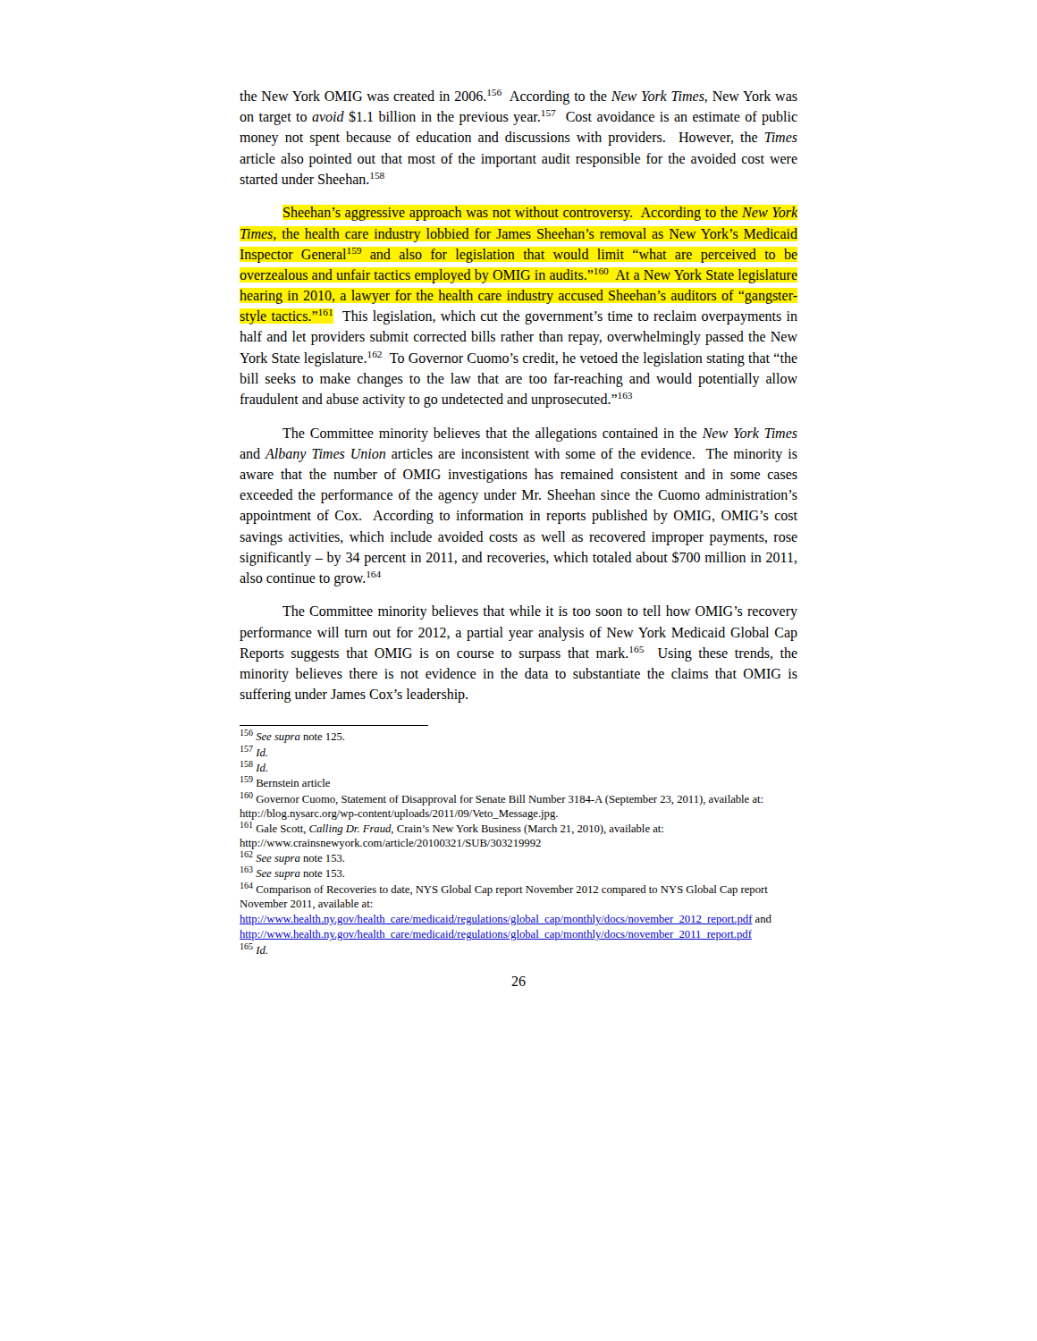the New York OMIG was created in 2006.156 According to the New York Times, New York was on target to avoid $1.1 billion in the previous year.157 Cost avoidance is an estimate of public money not spent because of education and discussions with providers. However, the Times article also pointed out that most of the important audit responsible for the avoided cost were started under Sheehan.158
Sheehan’s aggressive approach was not without controversy. According to the New York Times, the health care industry lobbied for James Sheehan’s removal as New York’s Medicaid Inspector General159 and also for legislation that would limit “what are perceived to be overzealous and unfair tactics employed by OMIG in audits.”160 At a New York State legislature hearing in 2010, a lawyer for the health care industry accused Sheehan’s auditors of “gangster-style tactics.”161 This legislation, which cut the government’s time to reclaim overpayments in half and let providers submit corrected bills rather than repay, overwhelmingly passed the New York State legislature.162 To Governor Cuomo’s credit, he vetoed the legislation stating that “the bill seeks to make changes to the law that are too far-reaching and would potentially allow fraudulent and abuse activity to go undetected and unprosecuted.”163
The Committee minority believes that the allegations contained in the New York Times and Albany Times Union articles are inconsistent with some of the evidence. The minority is aware that the number of OMIG investigations has remained consistent and in some cases exceeded the performance of the agency under Mr. Sheehan since the Cuomo administration’s appointment of Cox. According to information in reports published by OMIG, OMIG’s cost savings activities, which include avoided costs as well as recovered improper payments, rose significantly – by 34 percent in 2011, and recoveries, which totaled about $700 million in 2011, also continue to grow.164
The Committee minority believes that while it is too soon to tell how OMIG’s recovery performance will turn out for 2012, a partial year analysis of New York Medicaid Global Cap Reports suggests that OMIG is on course to surpass that mark.165 Using these trends, the minority believes there is not evidence in the data to substantiate the claims that OMIG is suffering under James Cox’s leadership.
156 See supra note 125.
157 Id.
158 Id.
159 Bernstein article
160 Governor Cuomo, Statement of Disapproval for Senate Bill Number 3184-A (September 23, 2011), available at: http://blog.nysarc.org/wp-content/uploads/2011/09/Veto_Message.jpg.
161 Gale Scott, Calling Dr. Fraud, Crain’s New York Business (March 21, 2010), available at: http://www.crainsnewyork.com/article/20100321/SUB/303219992
162 See supra note 153.
163 See supra note 153.
164 Comparison of Recoveries to date, NYS Global Cap report November 2012 compared to NYS Global Cap report November 2011, available at:
http://www.health.ny.gov/health_care/medicaid/regulations/global_cap/monthly/docs/november_2012_report.pdf and
http://www.health.ny.gov/health_care/medicaid/regulations/global_cap/monthly/docs/november_2011_report.pdf
165 Id.
26